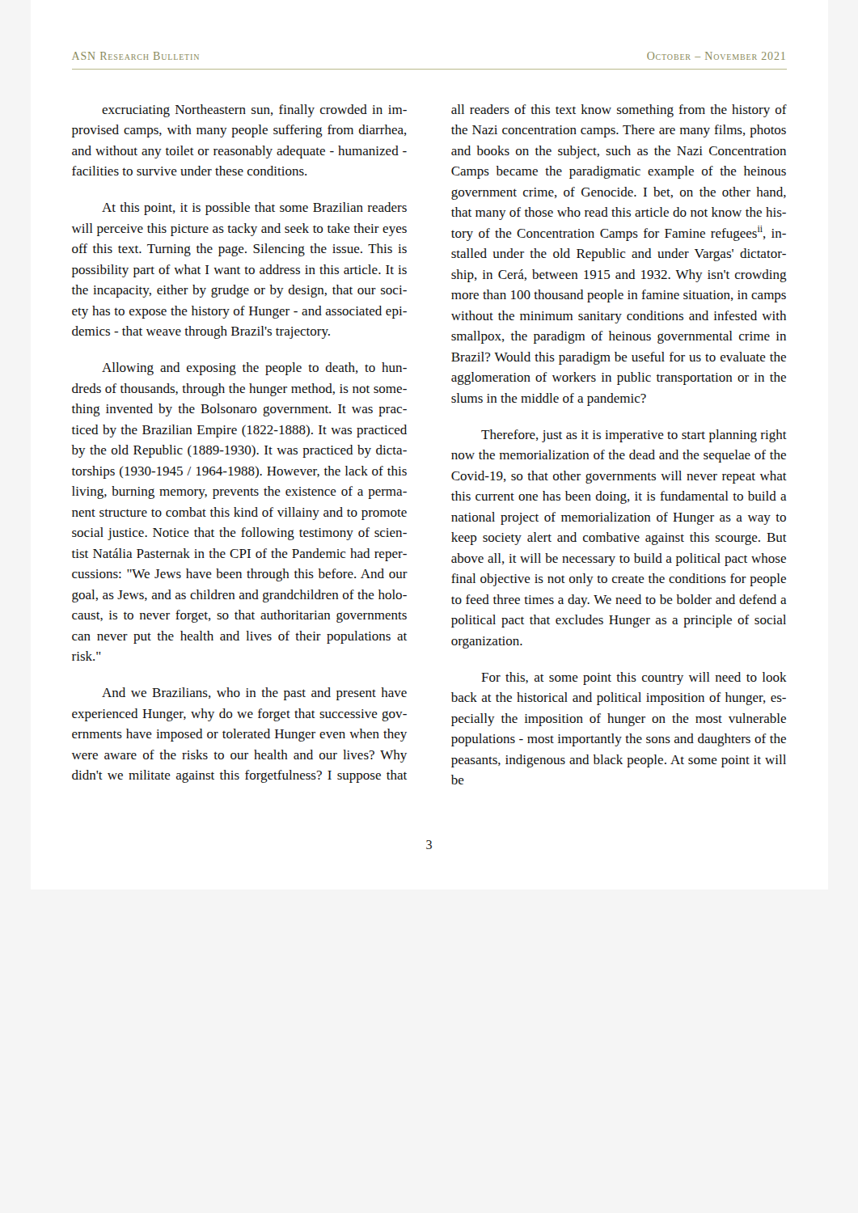ASN Research Bulletin October – November 2021
excruciating Northeastern sun, finally crowded in improvised camps, with many people suffering from diarrhea, and without any toilet or reasonably adequate - humanized - facilities to survive under these conditions.
At this point, it is possible that some Brazilian readers will perceive this picture as tacky and seek to take their eyes off this text. Turning the page. Silencing the issue. This is possibility part of what I want to address in this article. It is the incapacity, either by grudge or by design, that our society has to expose the history of Hunger - and associated epidemics - that weave through Brazil's trajectory.
Allowing and exposing the people to death, to hundreds of thousands, through the hunger method, is not something invented by the Bolsonaro government. It was practiced by the Brazilian Empire (1822-1888). It was practiced by the old Republic (1889-1930). It was practiced by dictatorships (1930-1945 / 1964-1988). However, the lack of this living, burning memory, prevents the existence of a permanent structure to combat this kind of villainy and to promote social justice. Notice that the following testimony of scientist Natália Pasternak in the CPI of the Pandemic had repercussions: "We Jews have been through this before. And our goal, as Jews, and as children and grandchildren of the holocaust, is to never forget, so that authoritarian governments can never put the health and lives of their populations at risk."
And we Brazilians, who in the past and present have experienced Hunger, why do we forget that successive governments have imposed or tolerated Hunger even when they were aware of the risks to our health and our lives? Why didn't we militate against this forgetfulness? I suppose that all readers of this text know something from the history of the Nazi concentration camps. There are many films, photos and books on the subject, such as the Nazi Concentration Camps became the paradigmatic example of the heinous government crime, of Genocide. I bet, on the other hand, that many of those who read this article do not know the history of the Concentration Camps for Famine refugeesii, installed under the old Republic and under Vargas' dictatorship, in Cerá, between 1915 and 1932. Why isn't crowding more than 100 thousand people in famine situation, in camps without the minimum sanitary conditions and infested with smallpox, the paradigm of heinous governmental crime in Brazil? Would this paradigm be useful for us to evaluate the agglomeration of workers in public transportation or in the slums in the middle of a pandemic?
Therefore, just as it is imperative to start planning right now the memorialization of the dead and the sequelae of the Covid-19, so that other governments will never repeat what this current one has been doing, it is fundamental to build a national project of memorialization of Hunger as a way to keep society alert and combative against this scourge. But above all, it will be necessary to build a political pact whose final objective is not only to create the conditions for people to feed three times a day. We need to be bolder and defend a political pact that excludes Hunger as a principle of social organization.
For this, at some point this country will need to look back at the historical and political imposition of hunger, especially the imposition of hunger on the most vulnerable populations - most importantly the sons and daughters of the peasants, indigenous and black people. At some point it will be
3